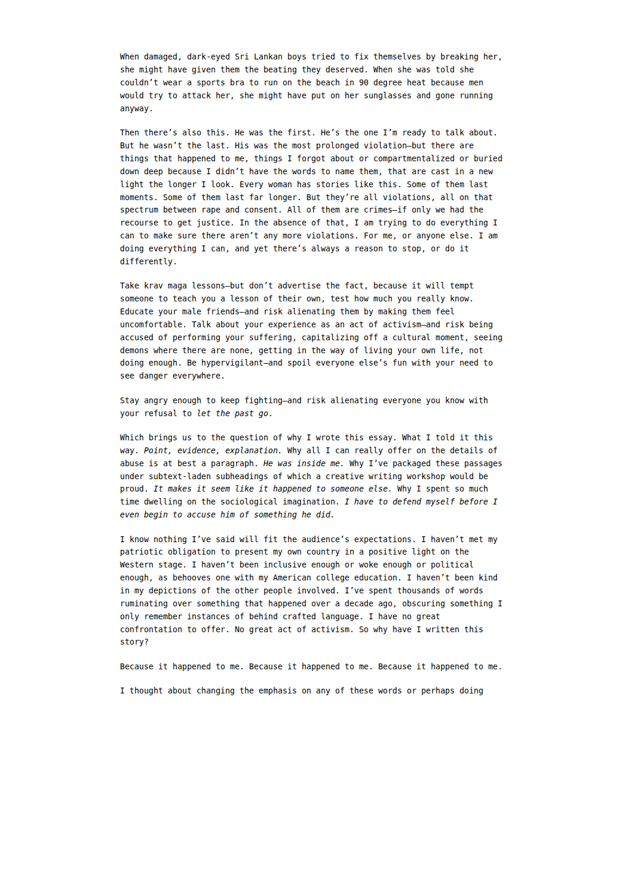When damaged, dark-eyed Sri Lankan boys tried to fix themselves by breaking her, she might have given them the beating they deserved. When she was told she couldn’t wear a sports bra to run on the beach in 90 degree heat because men would try to attack her, she might have put on her sunglasses and gone running anyway.
Then there’s also this. He was the first. He’s the one I’m ready to talk about. But he wasn’t the last. His was the most prolonged violation—but there are things that happened to me, things I forgot about or compartmentalized or buried down deep because I didn’t have the words to name them, that are cast in a new light the longer I look. Every woman has stories like this. Some of them last moments. Some of them last far longer. But they’re all violations, all on that spectrum between rape and consent. All of them are crimes—if only we had the recourse to get justice. In the absence of that, I am trying to do everything I can to make sure there aren’t any more violations. For me, or anyone else. I am doing everything I can, and yet there’s always a reason to stop, or do it differently.
Take krav maga lessons—but don’t advertise the fact, because it will tempt someone to teach you a lesson of their own, test how much you really know. Educate your male friends—and risk alienating them by making them feel uncomfortable. Talk about your experience as an act of activism—and risk being accused of performing your suffering, capitalizing off a cultural moment, seeing demons where there are none, getting in the way of living your own life, not doing enough. Be hypervigilant—and spoil everyone else’s fun with your need to see danger everywhere.
Stay angry enough to keep fighting—and risk alienating everyone you know with your refusal to let the past go.
Which brings us to the question of why I wrote this essay. What I told it this way. Point, evidence, explanation. Why all I can really offer on the details of abuse is at best a paragraph. He was inside me. Why I’ve packaged these passages under subtext-laden subheadings of which a creative writing workshop would be proud. It makes it seem like it happened to someone else. Why I spent so much time dwelling on the sociological imagination. I have to defend myself before I even begin to accuse him of something he did.
I know nothing I’ve said will fit the audience’s expectations. I haven’t met my patriotic obligation to present my own country in a positive light on the Western stage. I haven’t been inclusive enough or woke enough or political enough, as behooves one with my American college education. I haven’t been kind in my depictions of the other people involved. I’ve spent thousands of words ruminating over something that happened over a decade ago, obscuring something I only remember instances of behind crafted language. I have no great confrontation to offer. No great act of activism. So why have I written this story?
Because it happened to me. Because it happened to me. Because it happened to me.
I thought about changing the emphasis on any of these words or perhaps doing